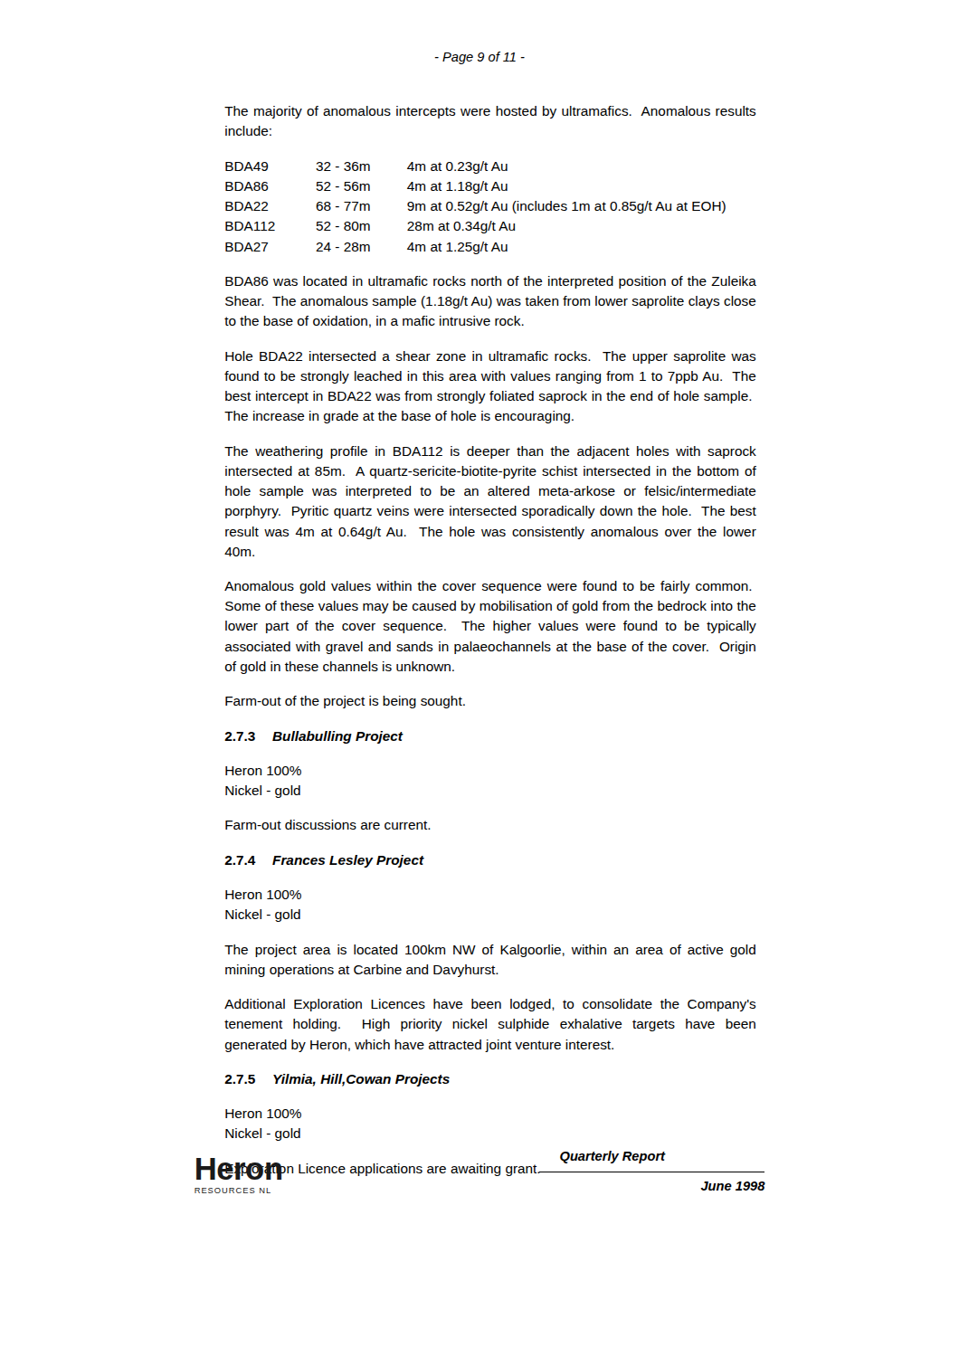- Page 9 of 11 -
The majority of anomalous intercepts were hosted by ultramafics. Anomalous results include:
| BDA49 | 32 - 36m | 4m at 0.23g/t Au |
| BDA86 | 52 - 56m | 4m at 1.18g/t Au |
| BDA22 | 68 - 77m | 9m at 0.52g/t Au (includes 1m at 0.85g/t Au at EOH) |
| BDA112 | 52 - 80m | 28m at 0.34g/t Au |
| BDA27 | 24 - 28m | 4m at 1.25g/t Au |
BDA86 was located in ultramafic rocks north of the interpreted position of the Zuleika Shear. The anomalous sample (1.18g/t Au) was taken from lower saprolite clays close to the base of oxidation, in a mafic intrusive rock.
Hole BDA22 intersected a shear zone in ultramafic rocks. The upper saprolite was found to be strongly leached in this area with values ranging from 1 to 7ppb Au. The best intercept in BDA22 was from strongly foliated saprock in the end of hole sample. The increase in grade at the base of hole is encouraging.
The weathering profile in BDA112 is deeper than the adjacent holes with saprock intersected at 85m. A quartz-sericite-biotite-pyrite schist intersected in the bottom of hole sample was interpreted to be an altered meta-arkose or felsic/intermediate porphyry. Pyritic quartz veins were intersected sporadically down the hole. The best result was 4m at 0.64g/t Au. The hole was consistently anomalous over the lower 40m.
Anomalous gold values within the cover sequence were found to be fairly common. Some of these values may be caused by mobilisation of gold from the bedrock into the lower part of the cover sequence. The higher values were found to be typically associated with gravel and sands in palaeochannels at the base of the cover. Origin of gold in these channels is unknown.
Farm-out of the project is being sought.
2.7.3 Bullabulling Project
Heron 100%
Nickel - gold
Farm-out discussions are current.
2.7.4 Frances Lesley Project
Heron 100%
Nickel - gold
The project area is located 100km NW of Kalgoorlie, within an area of active gold mining operations at Carbine and Davyhurst.
Additional Exploration Licences have been lodged, to consolidate the Company's tenement holding. High priority nickel sulphide exhalative targets have been generated by Heron, which have attracted joint venture interest.
2.7.5 Yilmia, Hill,Cowan Projects
Heron 100%
Nickel - gold
Exploration Licence applications are awaiting grant.
Heron
RESOURCES NL
Quarterly Report
June 1998